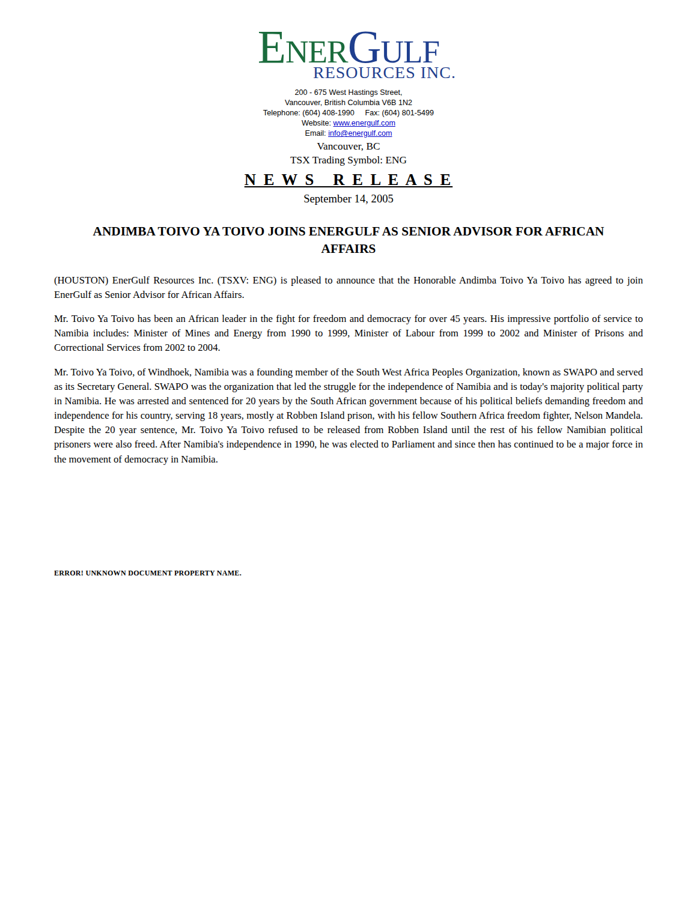ENER GULF
RESOURCES INC.
200 - 675 West Hastings Street,
Vancouver, British Columbia V6B 1N2
Telephone: (604) 408-1990 Fax: (604) 801-5499
Website: www.energulf.com
Email: info@energulf.com
Vancouver, BC
TSX Trading Symbol: ENG
N E W S R E L E A S E
September 14, 2005
ANDIMBA TOIVO YA TOIVO JOINS ENERGULF AS SENIOR ADVISOR FOR AFRICAN AFFAIRS
(HOUSTON) EnerGulf Resources Inc. (TSXV: ENG) is pleased to announce that the Honorable Andimba Toivo Ya Toivo has agreed to join EnerGulf as Senior Advisor for African Affairs.
Mr. Toivo Ya Toivo has been an African leader in the fight for freedom and democracy for over 45 years. His impressive portfolio of service to Namibia includes: Minister of Mines and Energy from 1990 to 1999, Minister of Labour from 1999 to 2002 and Minister of Prisons and Correctional Services from 2002 to 2004.
Mr. Toivo Ya Toivo, of Windhoek, Namibia was a founding member of the South West Africa Peoples Organization, known as SWAPO and served as its Secretary General. SWAPO was the organization that led the struggle for the independence of Namibia and is today's majority political party in Namibia. He was arrested and sentenced for 20 years by the South African government because of his political beliefs demanding freedom and independence for his country, serving 18 years, mostly at Robben Island prison, with his fellow Southern Africa freedom fighter, Nelson Mandela. Despite the 20 year sentence, Mr. Toivo Ya Toivo refused to be released from Robben Island until the rest of his fellow Namibian political prisoners were also freed. After Namibia's independence in 1990, he was elected to Parliament and since then has continued to be a major force in the movement of democracy in Namibia.
ERROR! UNKNOWN DOCUMENT PROPERTY NAME.